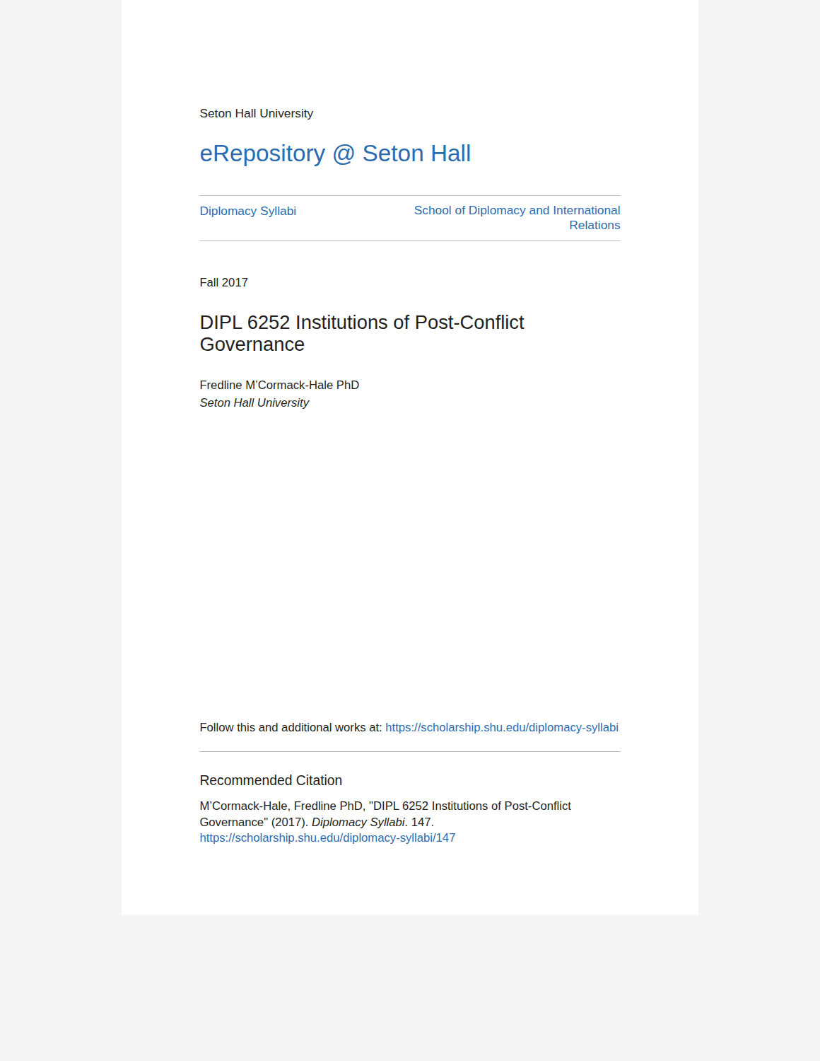Seton Hall University
eRepository @ Seton Hall
Diplomacy Syllabi
School of Diplomacy and International Relations
Fall 2017
DIPL 6252 Institutions of Post-Conflict Governance
Fredline M’Cormack-Hale PhD
Seton Hall University
Follow this and additional works at: https://scholarship.shu.edu/diplomacy-syllabi
Recommended Citation
M’Cormack-Hale, Fredline PhD, "DIPL 6252 Institutions of Post-Conflict Governance" (2017). Diplomacy Syllabi. 147.
https://scholarship.shu.edu/diplomacy-syllabi/147